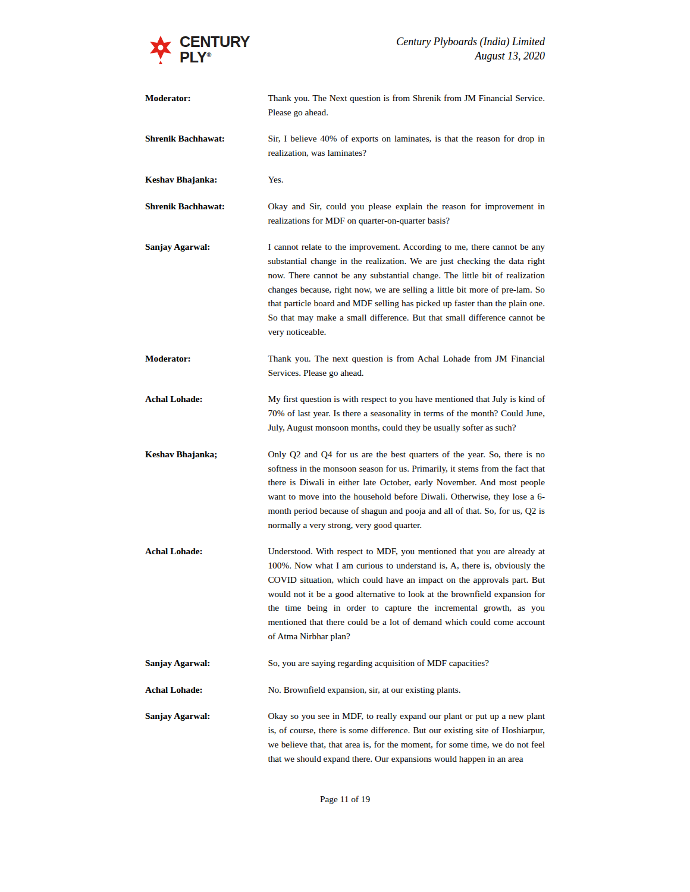CENTURY
PLY®
Century Plyboards (India) Limited
August 13, 2020
Moderator:
Thank you. The Next question is from Shrenik from JM Financial Service. Please go ahead.
Shrenik Bachhawat:
Sir, I believe 40% of exports on laminates, is that the reason for drop in realization, was laminates?
Keshav Bhajanka:
Yes.
Shrenik Bachhawat:
Okay and Sir, could you please explain the reason for improvement in realizations for MDF on quarter-on-quarter basis?
Sanjay Agarwal:
I cannot relate to the improvement. According to me, there cannot be any substantial change in the realization. We are just checking the data right now. There cannot be any substantial change. The little bit of realization changes because, right now, we are selling a little bit more of pre-lam. So that particle board and MDF selling has picked up faster than the plain one. So that may make a small difference. But that small difference cannot be very noticeable.
Moderator:
Thank you. The next question is from Achal Lohade from JM Financial Services. Please go ahead.
Achal Lohade:
My first question is with respect to you have mentioned that July is kind of 70% of last year. Is there a seasonality in terms of the month? Could June, July, August monsoon months, could they be usually softer as such?
Keshav Bhajanka;
Only Q2 and Q4 for us are the best quarters of the year. So, there is no softness in the monsoon season for us. Primarily, it stems from the fact that there is Diwali in either late October, early November. And most people want to move into the household before Diwali. Otherwise, they lose a 6-month period because of shagun and pooja and all of that. So, for us, Q2 is normally a very strong, very good quarter.
Achal Lohade:
Understood. With respect to MDF, you mentioned that you are already at 100%. Now what I am curious to understand is, A, there is, obviously the COVID situation, which could have an impact on the approvals part. But would not it be a good alternative to look at the brownfield expansion for the time being in order to capture the incremental growth, as you mentioned that there could be a lot of demand which could come account of Atma Nirbhar plan?
Sanjay Agarwal:
So, you are saying regarding acquisition of MDF capacities?
Achal Lohade:
No. Brownfield expansion, sir, at our existing plants.
Sanjay Agarwal:
Okay so you see in MDF, to really expand our plant or put up a new plant is, of course, there is some difference. But our existing site of Hoshiarpur, we believe that, that area is, for the moment, for some time, we do not feel that we should expand there. Our expansions would happen in an area
Page 11 of 19